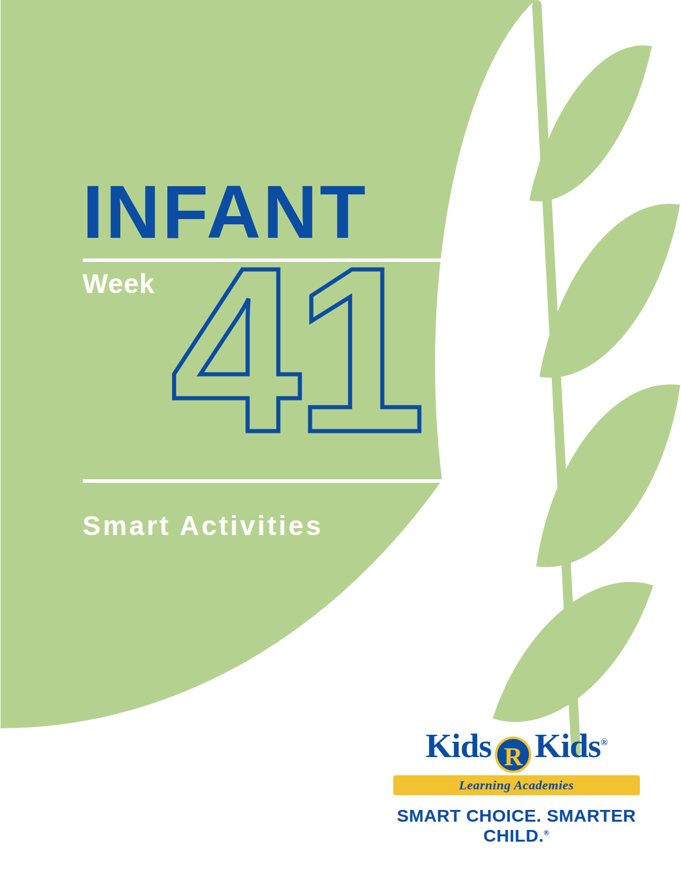INFANT
Week 41
Smart Activities
Kids RKids®
Learning Academies
SMART CHOICE. SMARTER CHILD.®